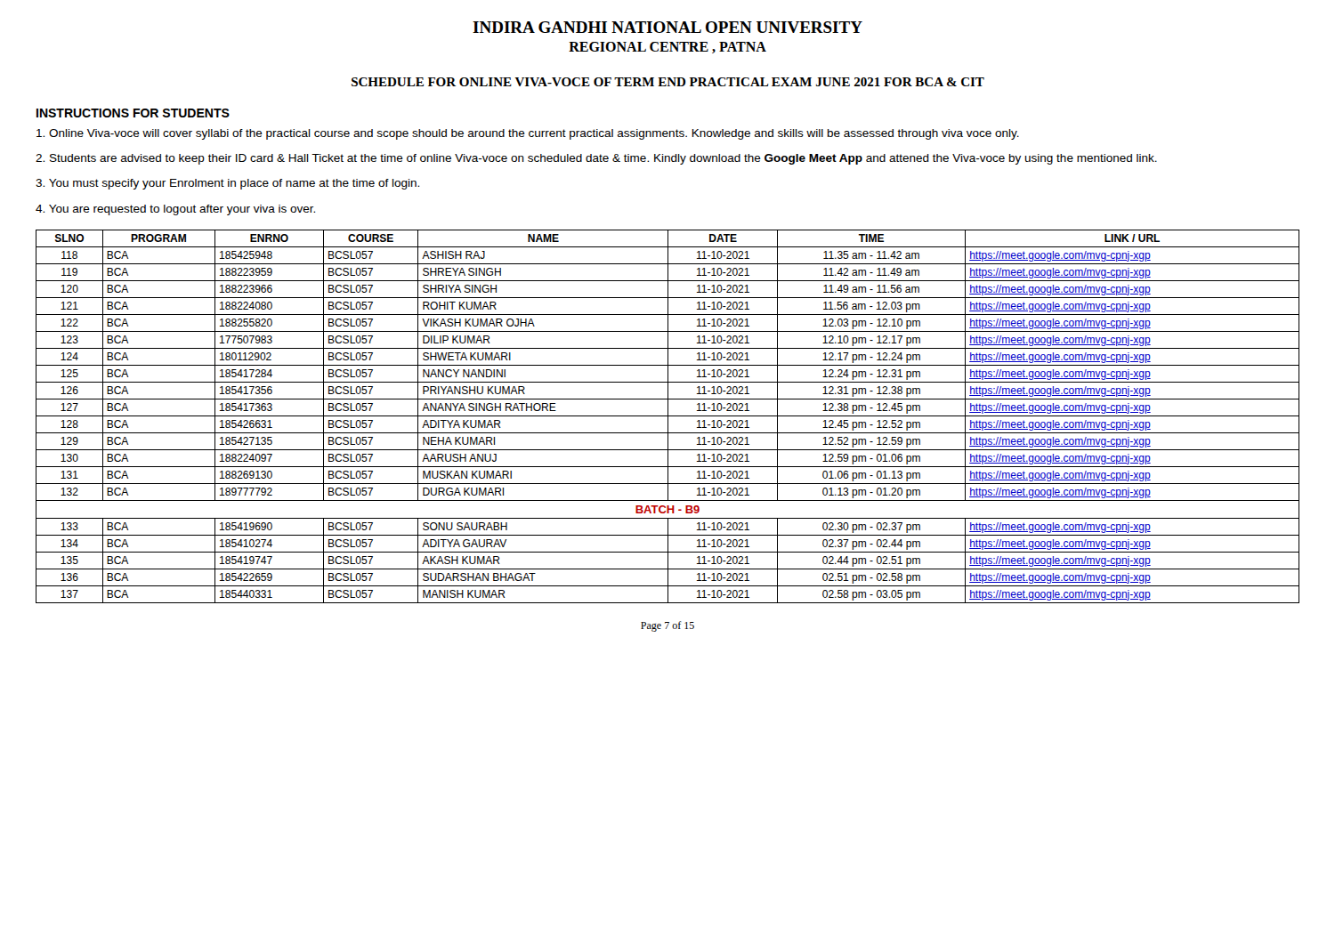INDIRA GANDHI NATIONAL OPEN UNIVERSITY
REGIONAL CENTRE , PATNA
SCHEDULE FOR ONLINE VIVA-VOCE OF TERM END PRACTICAL EXAM JUNE 2021 FOR BCA & CIT
INSTRUCTIONS FOR STUDENTS
1. Online Viva-voce will cover syllabi of the practical course and scope should be around the current practical assignments. Knowledge and skills will be assessed through viva voce only.
2. Students are advised to keep their ID card & Hall Ticket at the time of online Viva-voce on scheduled date & time. Kindly download the Google Meet App and attened the Viva-voce by using the mentioned link.
3. You must specify your Enrolment in place of name at the time of login.
4. You are requested to logout after your viva is over.
| SLNO | PROGRAM | ENRNO | COURSE | NAME | DATE | TIME | LINK / URL |
| --- | --- | --- | --- | --- | --- | --- | --- |
| 118 | BCA | 185425948 | BCSL057 | ASHISH RAJ | 11-10-2021 | 11.35 am - 11.42 am | https://meet.google.com/mvg-cpnj-xgp |
| 119 | BCA | 188223959 | BCSL057 | SHREYA SINGH | 11-10-2021 | 11.42 am - 11.49 am | https://meet.google.com/mvg-cpnj-xgp |
| 120 | BCA | 188223966 | BCSL057 | SHRIYA SINGH | 11-10-2021 | 11.49 am - 11.56 am | https://meet.google.com/mvg-cpnj-xgp |
| 121 | BCA | 188224080 | BCSL057 | ROHIT KUMAR | 11-10-2021 | 11.56 am - 12.03 pm | https://meet.google.com/mvg-cpnj-xgp |
| 122 | BCA | 188255820 | BCSL057 | VIKASH KUMAR OJHA | 11-10-2021 | 12.03 pm - 12.10 pm | https://meet.google.com/mvg-cpnj-xgp |
| 123 | BCA | 177507983 | BCSL057 | DILIP KUMAR | 11-10-2021 | 12.10 pm - 12.17 pm | https://meet.google.com/mvg-cpnj-xgp |
| 124 | BCA | 180112902 | BCSL057 | SHWETA KUMARI | 11-10-2021 | 12.17 pm - 12.24 pm | https://meet.google.com/mvg-cpnj-xgp |
| 125 | BCA | 185417284 | BCSL057 | NANCY NANDINI | 11-10-2021 | 12.24 pm - 12.31 pm | https://meet.google.com/mvg-cpnj-xgp |
| 126 | BCA | 185417356 | BCSL057 | PRIYANSHU KUMAR | 11-10-2021 | 12.31 pm - 12.38 pm | https://meet.google.com/mvg-cpnj-xgp |
| 127 | BCA | 185417363 | BCSL057 | ANANYA SINGH RATHORE | 11-10-2021 | 12.38 pm - 12.45 pm | https://meet.google.com/mvg-cpnj-xgp |
| 128 | BCA | 185426631 | BCSL057 | ADITYA KUMAR | 11-10-2021 | 12.45 pm - 12.52 pm | https://meet.google.com/mvg-cpnj-xgp |
| 129 | BCA | 185427135 | BCSL057 | NEHA KUMARI | 11-10-2021 | 12.52 pm - 12.59 pm | https://meet.google.com/mvg-cpnj-xgp |
| 130 | BCA | 188224097 | BCSL057 | AARUSH ANUJ | 11-10-2021 | 12.59 pm - 01.06 pm | https://meet.google.com/mvg-cpnj-xgp |
| 131 | BCA | 188269130 | BCSL057 | MUSKAN KUMARI | 11-10-2021 | 01.06 pm - 01.13 pm | https://meet.google.com/mvg-cpnj-xgp |
| 132 | BCA | 189777792 | BCSL057 | DURGA KUMARI | 11-10-2021 | 01.13 pm - 01.20 pm | https://meet.google.com/mvg-cpnj-xgp |
| BATCH - B9 |
| 133 | BCA | 185419690 | BCSL057 | SONU SAURABH | 11-10-2021 | 02.30 pm - 02.37 pm | https://meet.google.com/mvg-cpnj-xgp |
| 134 | BCA | 185410274 | BCSL057 | ADITYA GAURAV | 11-10-2021 | 02.37 pm - 02.44 pm | https://meet.google.com/mvg-cpnj-xgp |
| 135 | BCA | 185419747 | BCSL057 | AKASH KUMAR | 11-10-2021 | 02.44 pm - 02.51 pm | https://meet.google.com/mvg-cpnj-xgp |
| 136 | BCA | 185422659 | BCSL057 | SUDARSHAN BHAGAT | 11-10-2021 | 02.51 pm - 02.58 pm | https://meet.google.com/mvg-cpnj-xgp |
| 137 | BCA | 185440331 | BCSL057 | MANISH KUMAR | 11-10-2021 | 02.58 pm - 03.05 pm | https://meet.google.com/mvg-cpnj-xgp |
Page 7 of 15